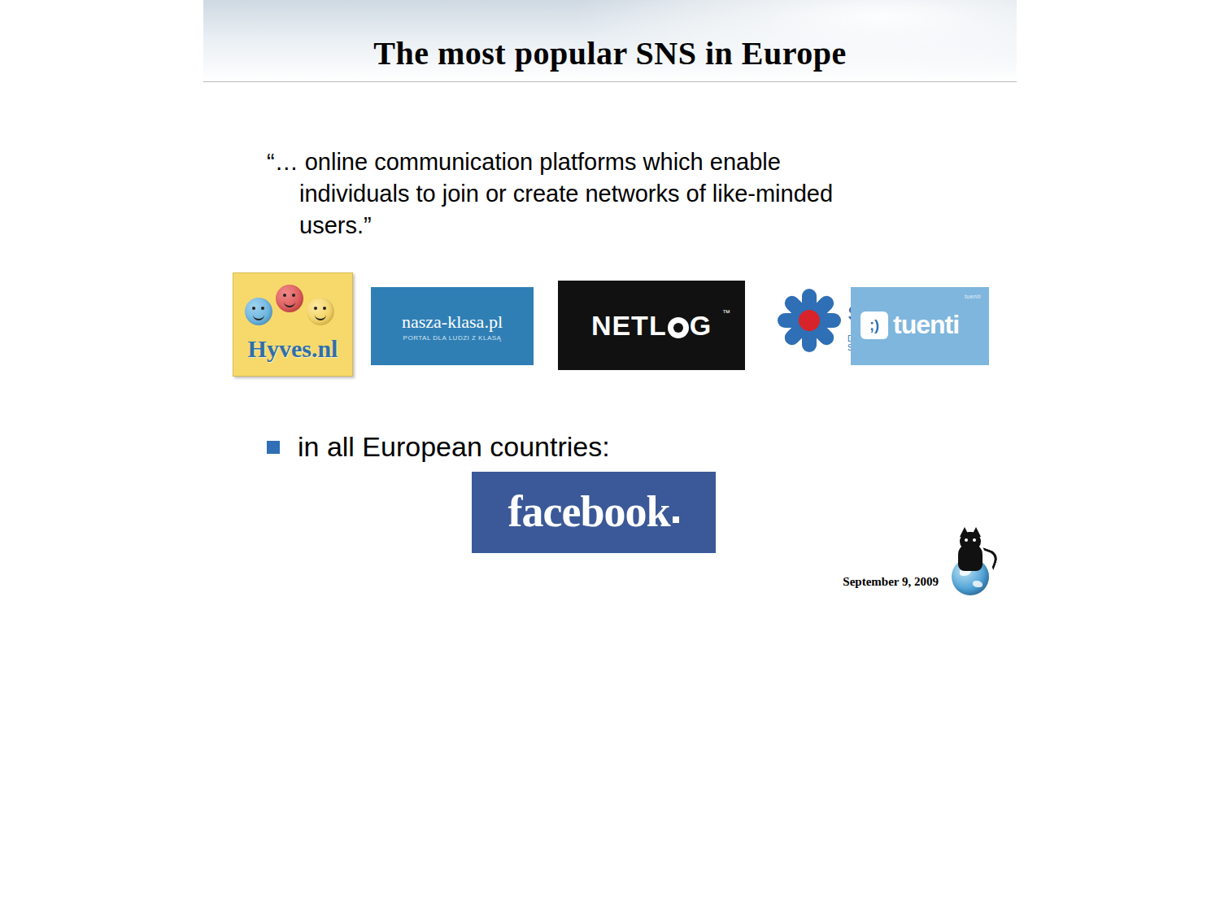The most popular SNS in Europe
“… online communication platforms which enable individuals to join or create networks of like-minded users.”
Hyves.nl
nasza-klasa.pl
PORTAL DLA LUDZI Z KLASĄ
NETL G
™
studiVZ
DAS STUDIVERZEICHNIS
tuenti
;)
tuenti
in all European countries:
facebook
September 9, 2009